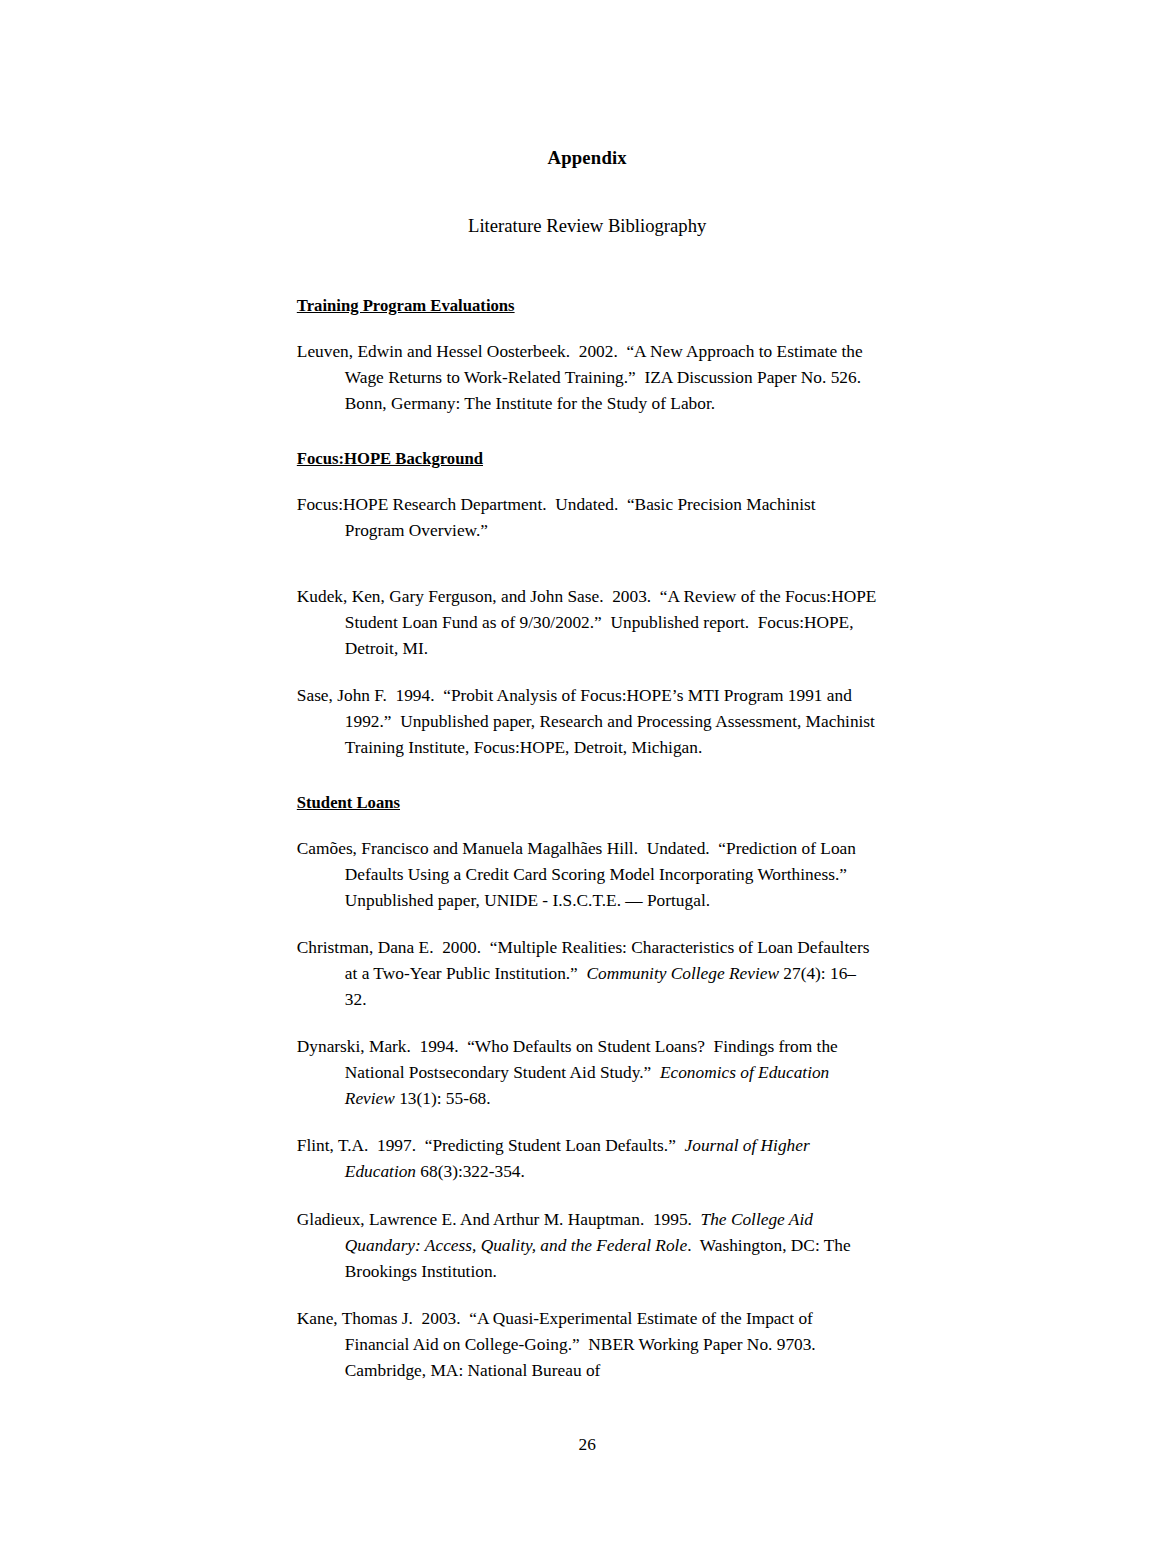Appendix
Literature Review Bibliography
Training Program Evaluations
Leuven, Edwin and Hessel Oosterbeek. 2002. “A New Approach to Estimate the Wage Returns to Work-Related Training.” IZA Discussion Paper No. 526. Bonn, Germany: The Institute for the Study of Labor.
Focus:HOPE Background
Focus:HOPE Research Department. Undated. “Basic Precision Machinist Program Overview.”
Kudek, Ken, Gary Ferguson, and John Sase. 2003. “A Review of the Focus:HOPE Student Loan Fund as of 9/30/2002.” Unpublished report. Focus:HOPE, Detroit, MI.
Sase, John F. 1994. “Probit Analysis of Focus:HOPE’s MTI Program 1991 and 1992.” Unpublished paper, Research and Processing Assessment, Machinist Training Institute, Focus:HOPE, Detroit, Michigan.
Student Loans
Camões, Francisco and Manuela Magalhães Hill. Undated. “Prediction of Loan Defaults Using a Credit Card Scoring Model Incorporating Worthiness.” Unpublished paper, UNIDE - I.S.C.T.E. — Portugal.
Christman, Dana E. 2000. “Multiple Realities: Characteristics of Loan Defaulters at a Two-Year Public Institution.” Community College Review 27(4): 16–32.
Dynarski, Mark. 1994. “Who Defaults on Student Loans? Findings from the National Postsecondary Student Aid Study.” Economics of Education Review 13(1): 55-68.
Flint, T.A. 1997. “Predicting Student Loan Defaults.” Journal of Higher Education 68(3):322-354.
Gladieux, Lawrence E. And Arthur M. Hauptman. 1995. The College Aid Quandary: Access, Quality, and the Federal Role. Washington, DC: The Brookings Institution.
Kane, Thomas J. 2003. “A Quasi-Experimental Estimate of the Impact of Financial Aid on College-Going.” NBER Working Paper No. 9703. Cambridge, MA: National Bureau of
26